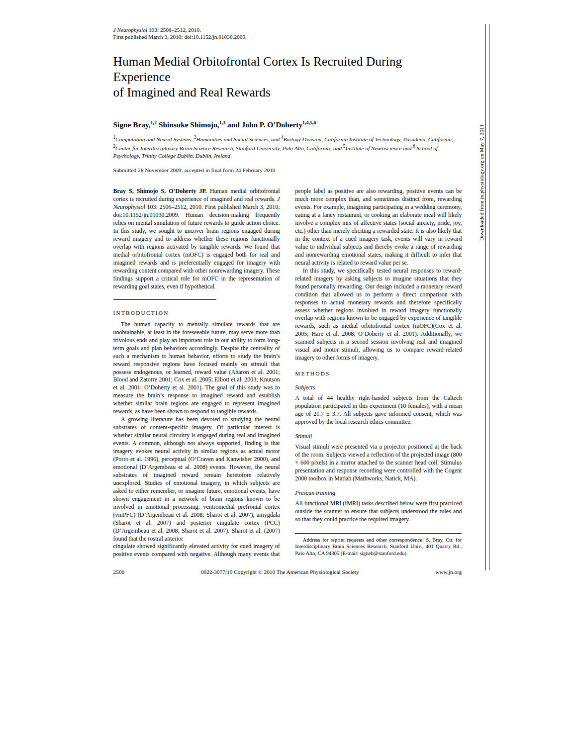Downloaded from jn.physiology.org on May 7, 2011
J Neurophysiol 103: 2506–2512, 2010.
First published March 3, 2010; doi:10.1152/jn.01030.2009.
Human Medial Orbitofrontal Cortex Is Recruited During Experience
of Imagined and Real Rewards
Signe Bray,1,2 Shinsuke Shimojo,1,3 and John P. O’Doherty1,4,5,6
1Computation and Neural Systems, 3Humanities and Social Sciences, and 4Biology Division, California Institute of Technology, Pasadena, California; 2Center for Interdisciplinary Brain Science Research, Stanford University, Palo Alto, California; and 5Institute of Neuroscience and 6 School of Psychology, Trinity College Dublin, Dublin, Ireland
Submitted 28 November 2009; accepted in final form 24 February 2010
Bray S, Shimojo S, O’Doherty JP. Human medial orbitofrontal cortex is recruited during experience of imagined and real rewards. J Neurophysiol 103: 2506–2512, 2010. First published March 3, 2010; doi:10.1152/jn.01030.2009. Human decision-making frequently relies on mental simulation of future rewards to guide action choice. In this study, we sought to uncover brain regions engaged during reward imagery and to address whether these regions functionally overlap with regions activated by tangible rewards. We found that medial orbitofrontal cortex (mOFC) is engaged both for real and imagined rewards and is preferentially engaged for imagery with rewarding content compared with other nonrewarding imagery. These findings support a critical role for mOFC in the representation of rewarding goal states, even if hypothetical.
Introduction
The human capacity to mentally simulate rewards that are unobtainable, at least in the foreseeable future, may serve more than frivolous ends and play an important role in our ability to form long-term goals and plan behaviors accordingly. Despite the centrality of such a mechanism to human behavior, efforts to study the brain’s reward responsive regions have focused mainly on stimuli that possess endogenous, or learned, reward value (Aharon et al. 2001; Blood and Zatorre 2001; Cox et al. 2005; Elliott et al. 2003; Knutson et al. 2001; O’Doherty et al. 2001). The goal of this study was to measure the brain’s response to imagined reward and establish whether similar brain regions are engaged to represent imagined rewards, as have been shown to respond to tangible rewards.
A growing literature has been devoted to studying the neural substrates of content-specific imagery. Of particular interest is whether similar neural circuitry is engaged during real and imagined events. A common, although not always supported, finding is that imagery evokes neural activity in similar regions as actual motor (Porro et al. 1996), perceptual (O’Craven and Kanwisher 2000), and emotional (D’Argembeau et al. 2008) events. However, the neural substrates of imagined reward remain heretofore relatively unexplored. Studies of emotional imagery, in which subjects are asked to either remember, or imagine future, emotional events, have shown engagement in a network of brain regions known to be involved in emotional processing: ventromedial prefrontal cortex (vmPFC) (D’Argembeau et al. 2008; Sharot et al. 2007), amygdala (Sharot et al. 2007) and posterior cingulate cortex (PCC) (D’Argembeau et al. 2008; Sharot et al. 2007). Sharot et al. (2007) found that the rostral anterior
cingulate showed significantly elevated activity for cued imagery of positive events compared with negative. Although many events that people label as positive are also rewarding, positive events can be much more complex than, and sometimes distinct from, rewarding events. For example, imagining participating in a wedding ceremony, eating at a fancy restaurant, or cooking an elaborate meal will likely involve a complex mix of affective states (social anxiety, pride, joy, etc.) other than merely eliciting a rewarded state. It is also likely that in the context of a cued imagery task, events will vary in reward value to individual subjects and thereby evoke a range of rewarding and nonrewarding emotional states, making it difficult to infer that neural activity is related to reward value per se.
In this study, we specifically tested neural responses to reward-related imagery by asking subjects to imagine situations that they found personally rewarding. Our design included a monetary reward condition that allowed us to perform a direct comparison with responses to actual monetary rewards and therefore specifically assess whether regions involved in reward imagery functionally overlap with regions known to be engaged by experience of tangible rewards, such as medial orbitofrontal cortex (mOFC)(Cox et al. 2005; Hare et al. 2008; O’Doherty et al. 2001). Additionally, we scanned subjects in a second session involving real and imagined visual and motor stimuli, allowing us to compare reward-related imagery to other forms of imagery.
Methods
Subjects
A total of 44 healthy right-handed subjects from the Caltech population participated in this experiment (10 females), with a mean age of 21.7 ± 3.7. All subjects gave informed consent, which was approved by the local research ethics committee.
Stimuli
Visual stimuli were presented via a projector positioned at the back of the room. Subjects viewed a reflection of the projected image (800 × 600 pixels) in a mirror attached to the scanner head coil. Stimulus presentation and response recording were controlled with the Cogent 2000 toolbox in Matlab (Mathworks, Natick, MA).
Prescan training
All functional MRI (fMRI) tasks described below were first practiced outside the scanner to ensure that subjects understood the rules and so that they could practice the required imagery.
Address for reprint requests and other correspondence: S. Bray, Ctr. for Interdisciplinary Brain Sciences Research, Stanford Univ., 401 Quarry Rd., Palo Alto, CA 94305 (E-mail: signeb@stanford.edu).
2506
0022-3077/10 Copyright © 2010 The American Physiological Society
www.jn.org